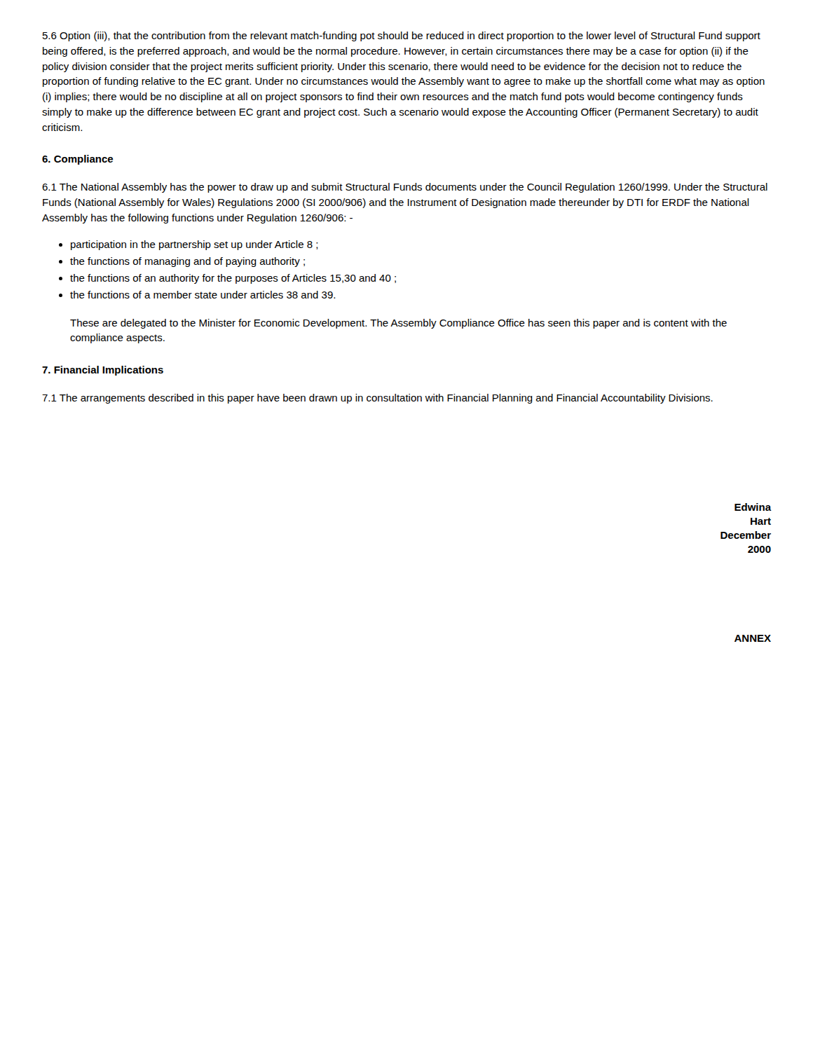5.6 Option (iii), that the contribution from the relevant match-funding pot should be reduced in direct proportion to the lower level of Structural Fund support being offered, is the preferred approach, and would be the normal procedure. However, in certain circumstances there may be a case for option (ii) if the policy division consider that the project merits sufficient priority. Under this scenario, there would need to be evidence for the decision not to reduce the proportion of funding relative to the EC grant. Under no circumstances would the Assembly want to agree to make up the shortfall come what may as option (i) implies; there would be no discipline at all on project sponsors to find their own resources and the match fund pots would become contingency funds simply to make up the difference between EC grant and project cost. Such a scenario would expose the Accounting Officer (Permanent Secretary) to audit criticism.
6. Compliance
6.1 The National Assembly has the power to draw up and submit Structural Funds documents under the Council Regulation 1260/1999. Under the Structural Funds (National Assembly for Wales) Regulations 2000 (SI 2000/906) and the Instrument of Designation made thereunder by DTI for ERDF the National Assembly has the following functions under Regulation 1260/906: -
participation in the partnership set up under Article 8 ;
the functions of managing and of paying authority ;
the functions of an authority for the purposes of Articles 15,30 and 40 ;
the functions of a member state under articles 38 and 39.
These are delegated to the Minister for Economic Development. The Assembly Compliance Office has seen this paper and is content with the compliance aspects.
7. Financial Implications
7.1 The arrangements described in this paper have been drawn up in consultation with Financial Planning and Financial Accountability Divisions.
Edwina
Hart
December
2000
ANNEX